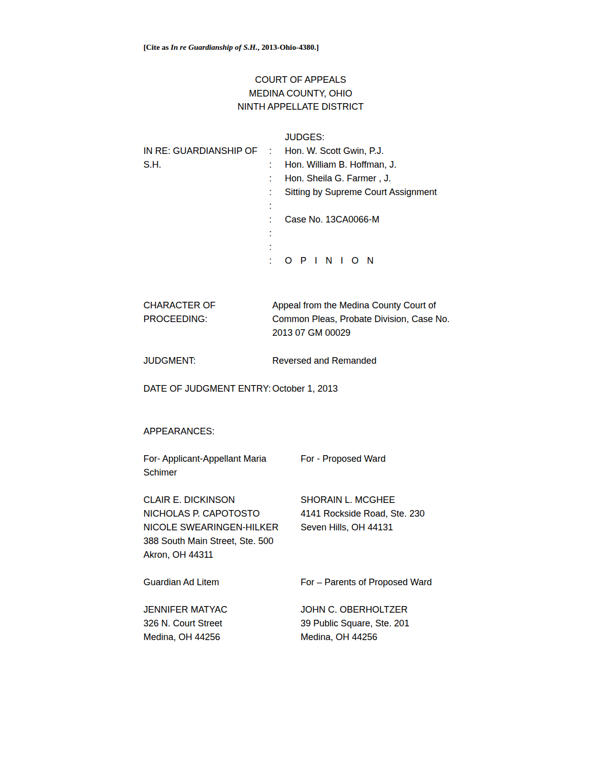[Cite as In re Guardianship of S.H., 2013-Ohio-4380.]
COURT OF APPEALS
MEDINA COUNTY, OHIO
NINTH APPELLATE DISTRICT
| | | JUDGES: |
| IN RE: GUARDIANSHIP OF | : | Hon. W. Scott Gwin, P.J. |
| S.H. | : | Hon. William B. Hoffman, J. |
| | : | Hon. Sheila G. Farmer , J. |
| | : | Sitting by Supreme Court Assignment |
| | : | |
| | : | Case No. 13CA0066-M |
| | : | |
| | : | |
| | : | O P I N I O N |
| CHARACTER OF PROCEEDING: | Appeal from the Medina County Court of Common Pleas, Probate Division, Case No. 2013 07 GM 00029 |
| JUDGMENT: | Reversed and Remanded |
| DATE OF JUDGMENT ENTRY: | October 1, 2013 |
APPEARANCES:
| For- Applicant-Appellant Maria Schimer | For - Proposed Ward |
| CLAIR E. DICKINSON NICHOLAS P. CAPOTOSTO NICOLE SWEARINGEN-HILKER 388 South Main Street, Ste. 500 Akron, OH 44311 | SHORAIN L. MCGHEE 4141 Rockside Road, Ste. 230 Seven Hills, OH 44131 |
| Guardian Ad Litem | For – Parents of Proposed Ward |
| JENNIFER MATYAC 326 N. Court Street Medina, OH 44256 | JOHN C. OBERHOLTZER 39 Public Square, Ste. 201 Medina, OH 44256 |